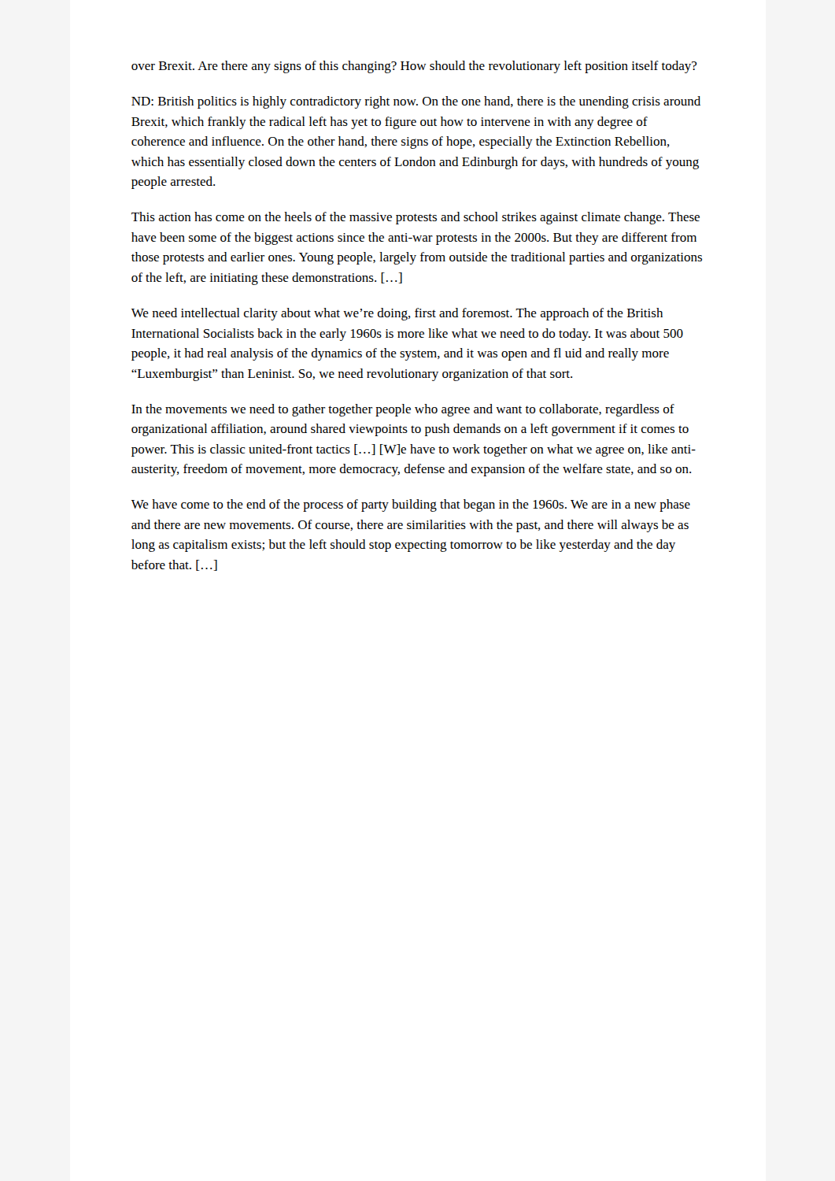over Brexit. Are there any signs of this changing? How should the revolutionary left position itself today?
ND: British politics is highly contradictory right now. On the one hand, there is the unending crisis around Brexit, which frankly the radical left has yet to figure out how to intervene in with any degree of coherence and influence. On the other hand, there signs of hope, especially the Extinction Rebellion, which has essentially closed down the centers of London and Edinburgh for days, with hundreds of young people arrested.
This action has come on the heels of the massive protests and school strikes against climate change. These have been some of the biggest actions since the anti-war protests in the 2000s. But they are different from those protests and earlier ones. Young people, largely from outside the traditional parties and organizations of the left, are initiating these demonstrations. […]
We need intellectual clarity about what we’re doing, first and foremost. The approach of the British International Socialists back in the early 1960s is more like what we need to do today. It was about 500 people, it had real analysis of the dynamics of the system, and it was open and fl uid and really more “Luxemburgist” than Leninist. So, we need revolutionary organization of that sort.
In the movements we need to gather together people who agree and want to collaborate, regardless of organizational affiliation, around shared viewpoints to push demands on a left government if it comes to power. This is classic united-front tactics […] [W]e have to work together on what we agree on, like anti- austerity, freedom of movement, more democracy, defense and expansion of the welfare state, and so on.
We have come to the end of the process of party building that began in the 1960s. We are in a new phase and there are new movements. Of course, there are similarities with the past, and there will always be as long as capitalism exists; but the left should stop expecting tomorrow to be like yesterday and the day before that. […]